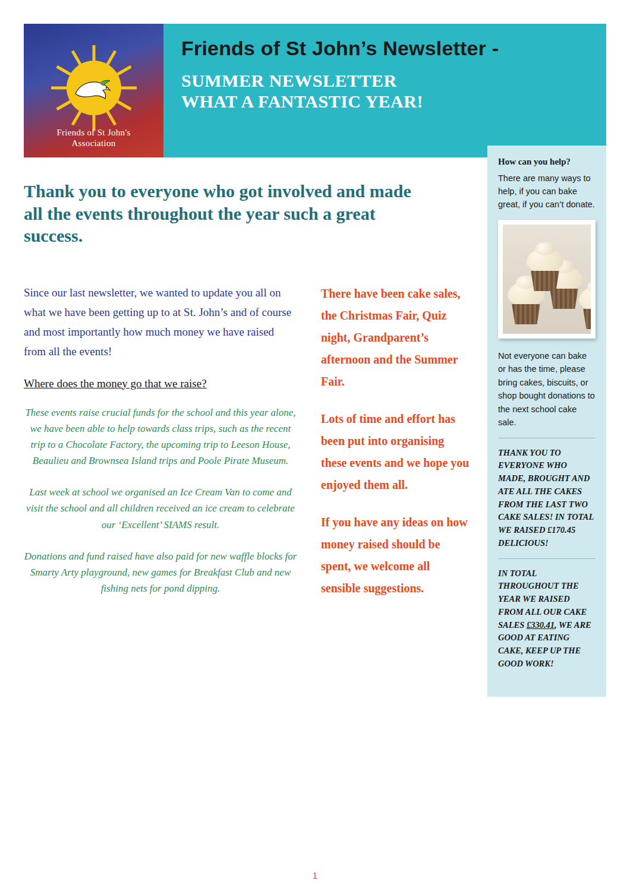Friends of St John's
Association
Friends of St John’s Newsletter -
Summer Newsletter
What a fantastic year!
Thank you to everyone who got involved and made all the events throughout the year such a great success.
Since our last newsletter, we wanted to update you all on what we have been getting up to at St. John’s and of course and most importantly how much money we have raised from all the events!
Where does the money go that we raise?
These events raise crucial funds for the school and this year alone, we have been able to help towards class trips, such as the recent trip to a Chocolate Factory, the upcoming trip to Leeson House, Beaulieu and Brownsea Island trips and Poole Pirate Museum.
Last week at school we organised an Ice Cream Van to come and visit the school and all children received an ice cream to celebrate our ‘Excellent’ SIAMS result.
Donations and fund raised have also paid for new waffle blocks for Smarty Arty playground, new games for Breakfast Club and new fishing nets for pond dipping.
There have been cake sales, the Christmas Fair, Quiz night, Grandparent’s afternoon and the Summer Fair.
Lots of time and effort has been put into organising these events and we hope you enjoyed them all.
If you have any ideas on how money raised should be spent, we welcome all sensible suggestions.
How can you help?
There are many ways to help, if you can bake great, if you can’t donate.
Not everyone can bake or has the time, please bring cakes, biscuits, or shop bought donations to the next school cake sale.
Thank you to everyone who made, brought and ate all the cakes from the last two cake sales! In total we raised £170.45 delicious!
In total throughout the year we raised from all our cake sales £330.41, we are good at eating cake, keep up the good work!
1